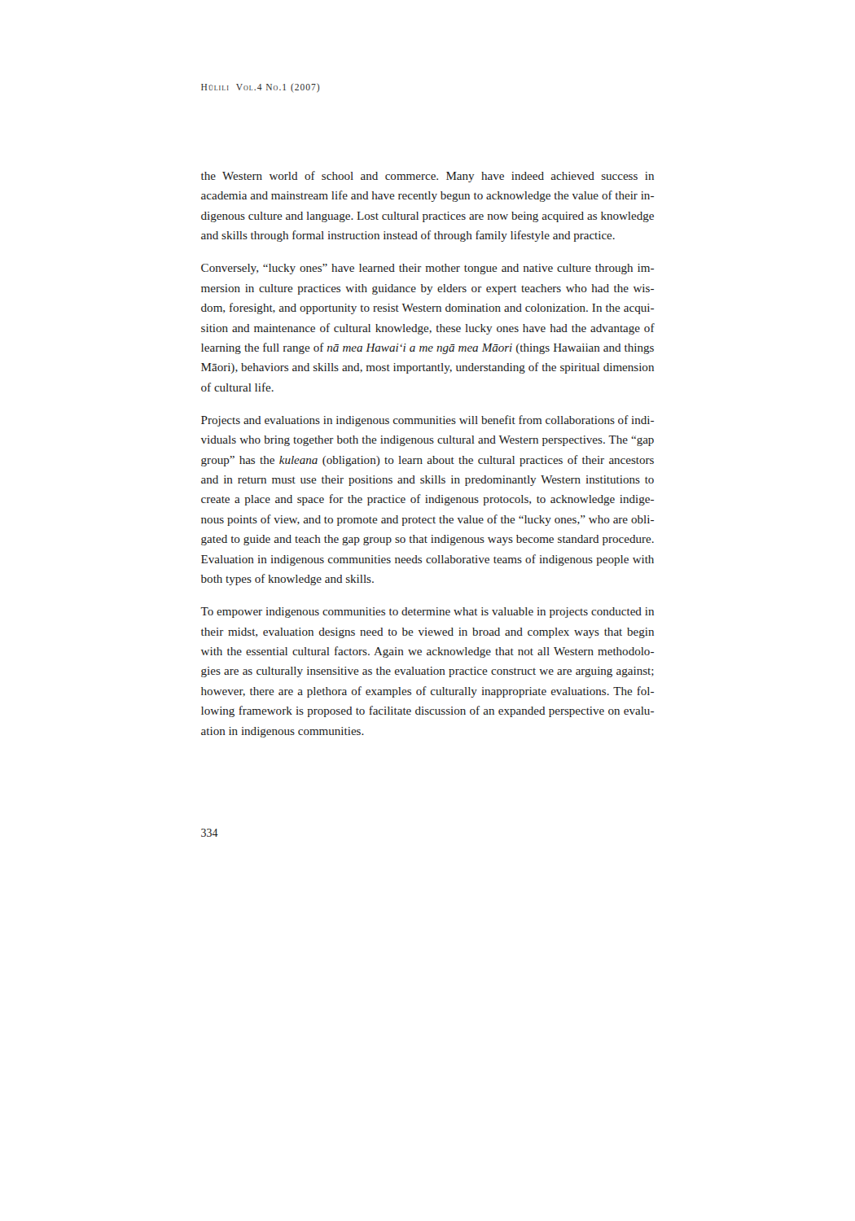Hūlili Vol.4 No.1 (2007)
the Western world of school and commerce. Many have indeed achieved success in academia and mainstream life and have recently begun to acknowledge the value of their indigenous culture and language. Lost cultural practices are now being acquired as knowledge and skills through formal instruction instead of through family lifestyle and practice.
Conversely, “lucky ones” have learned their mother tongue and native culture through immersion in culture practices with guidance by elders or expert teachers who had the wisdom, foresight, and opportunity to resist Western domination and colonization. In the acquisition and maintenance of cultural knowledge, these lucky ones have had the advantage of learning the full range of nā mea Hawai‘i a me ngā mea Māori (things Hawaiian and things Māori), behaviors and skills and, most importantly, understanding of the spiritual dimension of cultural life.
Projects and evaluations in indigenous communities will benefit from collaborations of individuals who bring together both the indigenous cultural and Western perspectives. The “gap group” has the kuleana (obligation) to learn about the cultural practices of their ancestors and in return must use their positions and skills in predominantly Western institutions to create a place and space for the practice of indigenous protocols, to acknowledge indigenous points of view, and to promote and protect the value of the “lucky ones,” who are obligated to guide and teach the gap group so that indigenous ways become standard procedure. Evaluation in indigenous communities needs collaborative teams of indigenous people with both types of knowledge and skills.
To empower indigenous communities to determine what is valuable in projects conducted in their midst, evaluation designs need to be viewed in broad and complex ways that begin with the essential cultural factors. Again we acknowledge that not all Western methodologies are as culturally insensitive as the evaluation practice construct we are arguing against; however, there are a plethora of examples of culturally inappropriate evaluations. The following framework is proposed to facilitate discussion of an expanded perspective on evaluation in indigenous communities.
334